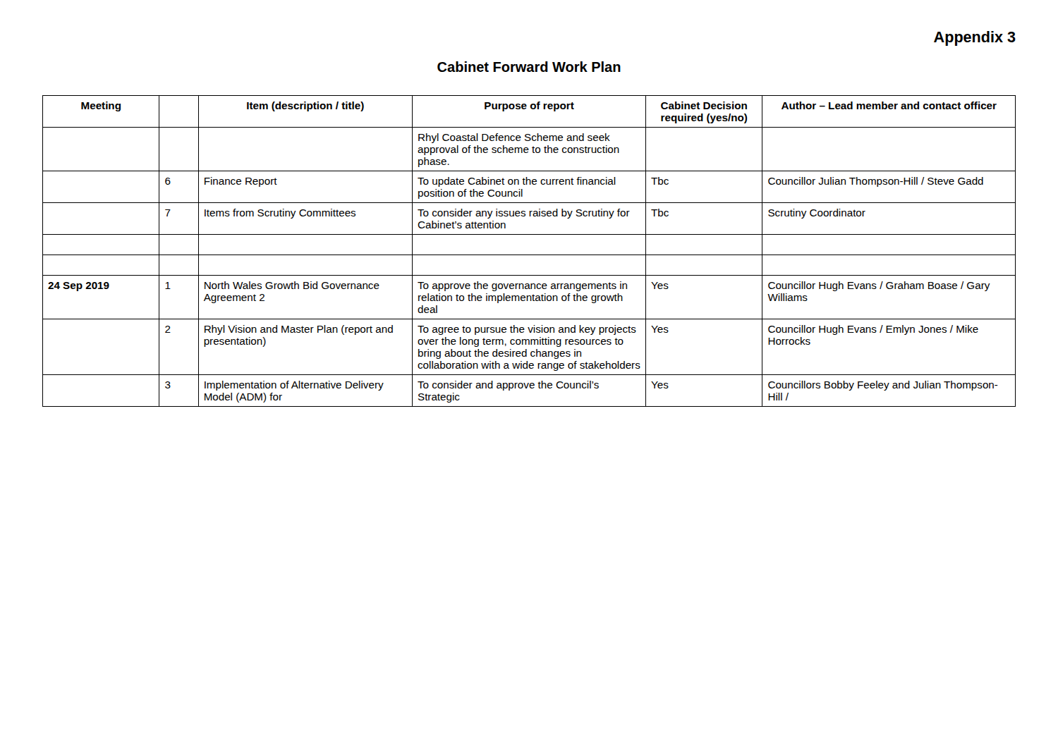Appendix 3
Cabinet Forward Work Plan
| Meeting | | Item (description / title) | Purpose of report | Cabinet Decision required (yes/no) | Author – Lead member and contact officer |
| --- | --- | --- | --- | --- | --- |
| | | | Rhyl Coastal Defence Scheme and seek approval of the scheme to the construction phase. | | |
| | 6 | Finance Report | To update Cabinet on the current financial position of the Council | Tbc | Councillor Julian Thompson-Hill / Steve Gadd |
| | 7 | Items from Scrutiny Committees | To consider any issues raised by Scrutiny for Cabinet’s attention | Tbc | Scrutiny Coordinator |
| 24 Sep 2019 | 1 | North Wales Growth Bid Governance Agreement 2 | To approve the governance arrangements in relation to the implementation of the growth deal | Yes | Councillor Hugh Evans / Graham Boase / Gary Williams |
| | 2 | Rhyl Vision and Master Plan (report and presentation) | To agree to pursue the vision and key projects over the long term, committing resources to bring about the desired changes in collaboration with a wide range of stakeholders | Yes | Councillor Hugh Evans / Emlyn Jones / Mike Horrocks |
| | 3 | Implementation of Alternative Delivery Model (ADM) for | To consider and approve the Council’s Strategic | Yes | Councillors Bobby Feeley and Julian Thompson-Hill / |